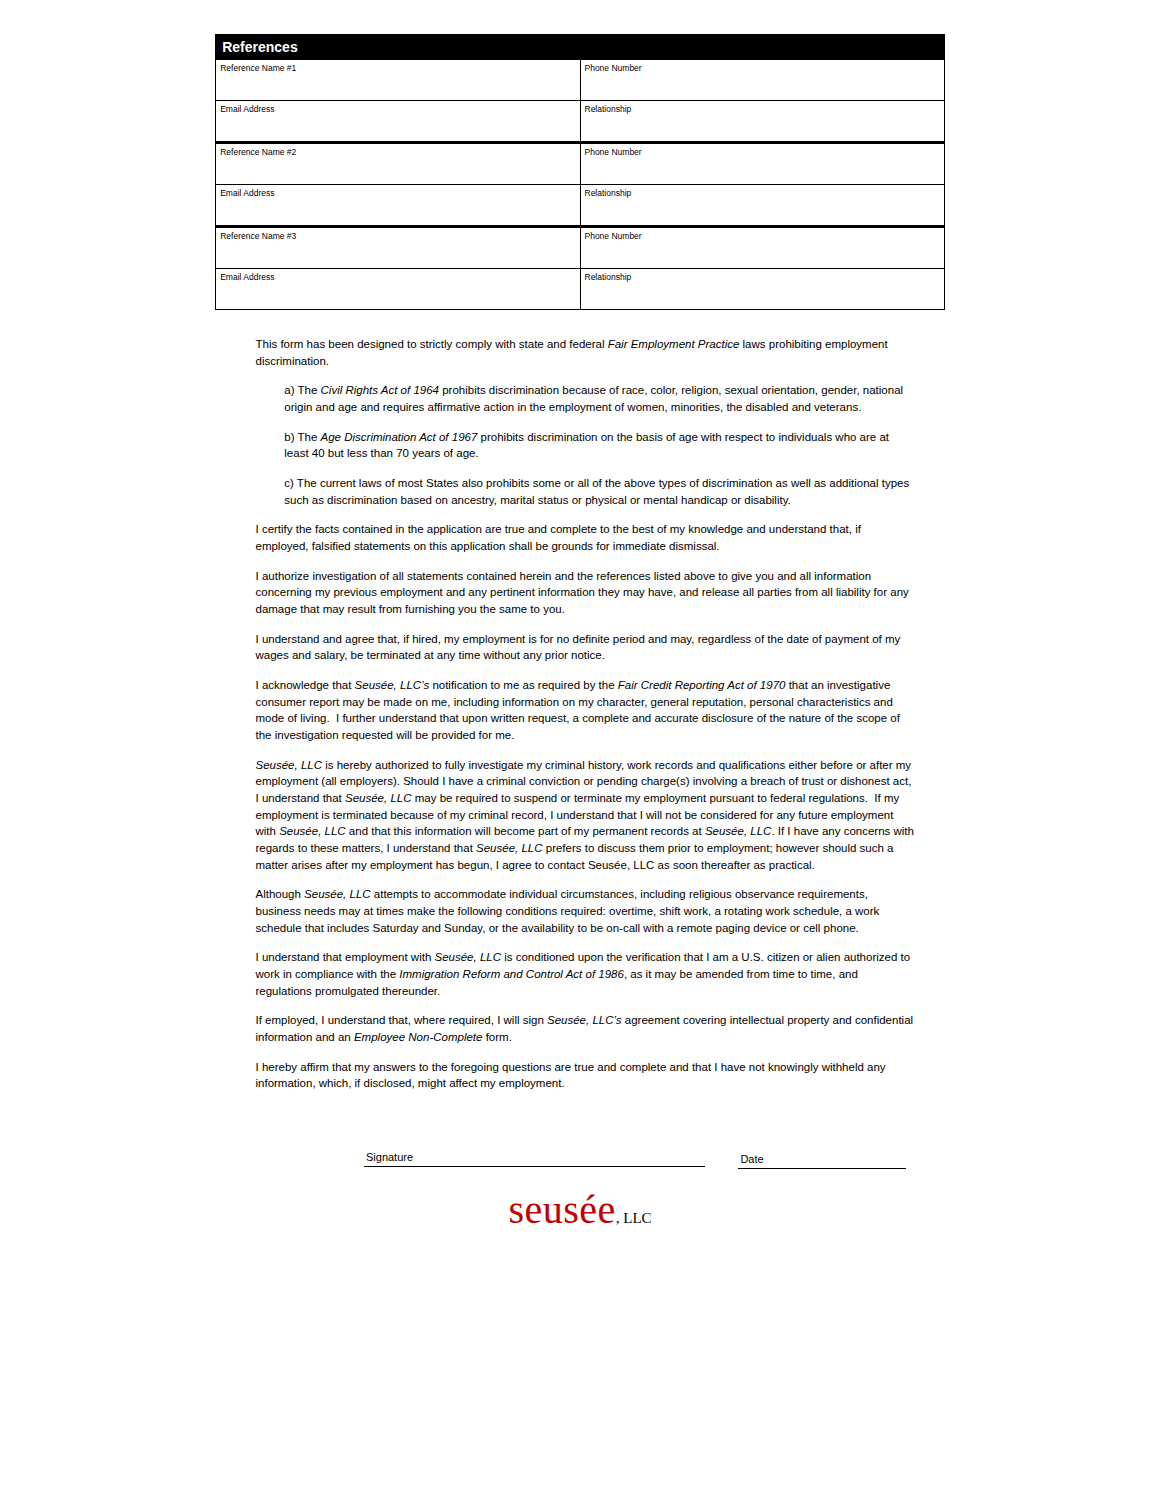| References |
| Reference Name #1 | Phone Number |
| Email Address | Relationship |
| Reference Name #2 | Phone Number |
| Email Address | Relationship |
| Reference Name #3 | Phone Number |
| Email Address | Relationship |
This form has been designed to strictly comply with state and federal Fair Employment Practice laws prohibiting employment discrimination.
a) The Civil Rights Act of 1964 prohibits discrimination because of race, color, religion, sexual orientation, gender, national origin and age and requires affirmative action in the employment of women, minorities, the disabled and veterans.
b) The Age Discrimination Act of 1967 prohibits discrimination on the basis of age with respect to individuals who are at least 40 but less than 70 years of age.
c) The current laws of most States also prohibits some or all of the above types of discrimination as well as additional types such as discrimination based on ancestry, marital status or physical or mental handicap or disability.
I certify the facts contained in the application are true and complete to the best of my knowledge and understand that, if employed, falsified statements on this application shall be grounds for immediate dismissal.
I authorize investigation of all statements contained herein and the references listed above to give you and all information concerning my previous employment and any pertinent information they may have, and release all parties from all liability for any damage that may result from furnishing you the same to you.
I understand and agree that, if hired, my employment is for no definite period and may, regardless of the date of payment of my wages and salary, be terminated at any time without any prior notice.
I acknowledge that Seusée, LLC’s notification to me as required by the Fair Credit Reporting Act of 1970 that an investigative consumer report may be made on me, including information on my character, general reputation, personal characteristics and mode of living. I further understand that upon written request, a complete and accurate disclosure of the nature of the scope of the investigation requested will be provided for me.
Seusée, LLC is hereby authorized to fully investigate my criminal history, work records and qualifications either before or after my employment (all employers). Should I have a criminal conviction or pending charge(s) involving a breach of trust or dishonest act, I understand that Seusée, LLC may be required to suspend or terminate my employment pursuant to federal regulations. If my employment is terminated because of my criminal record, I understand that I will not be considered for any future employment with Seusée, LLC and that this information will become part of my permanent records at Seusée, LLC. If I have any concerns with regards to these matters, I understand that Seusée, LLC prefers to discuss them prior to employment; however should such a matter arises after my employment has begun, I agree to contact Seusée, LLC as soon thereafter as practical.
Although Seusée, LLC attempts to accommodate individual circumstances, including religious observance requirements, business needs may at times make the following conditions required: overtime, shift work, a rotating work schedule, a work schedule that includes Saturday and Sunday, or the availability to be on-call with a remote paging device or cell phone.
I understand that employment with Seusée, LLC is conditioned upon the verification that I am a U.S. citizen or alien authorized to work in compliance with the Immigration Reform and Control Act of 1986, as it may be amended from time to time, and regulations promulgated thereunder.
If employed, I understand that, where required, I will sign Seusée, LLC’s agreement covering intellectual property and confidential information and an Employee Non-Complete form.
I hereby affirm that my answers to the foregoing questions are true and complete and that I have not knowingly withheld any information, which, if disclosed, might affect my employment.
Signature
Date
seusée, LLC